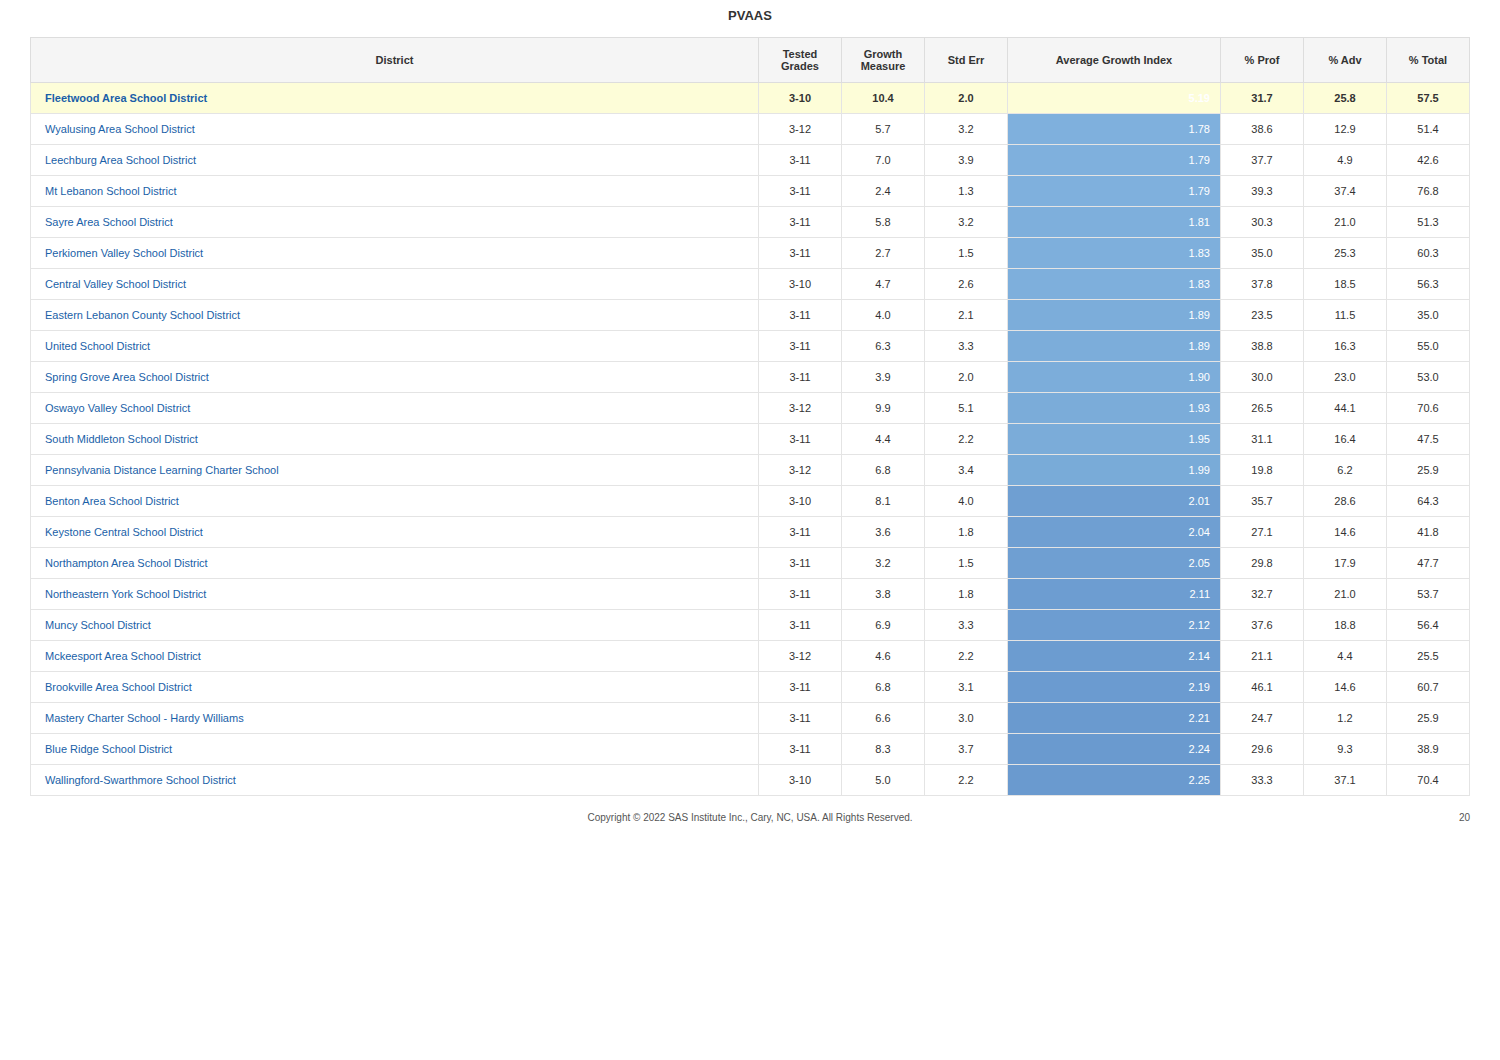PVAAS
| District | Tested Grades | Growth Measure | Std Err | Average Growth Index | % Prof | % Adv | % Total |
| --- | --- | --- | --- | --- | --- | --- | --- |
| Fleetwood Area School District | 3-10 | 10.4 | 2.0 | 5.19 | 31.7 | 25.8 | 57.5 |
| Wyalusing Area School District | 3-12 | 5.7 | 3.2 | 1.78 | 38.6 | 12.9 | 51.4 |
| Leechburg Area School District | 3-11 | 7.0 | 3.9 | 1.79 | 37.7 | 4.9 | 42.6 |
| Mt Lebanon School District | 3-11 | 2.4 | 1.3 | 1.79 | 39.3 | 37.4 | 76.8 |
| Sayre Area School District | 3-11 | 5.8 | 3.2 | 1.81 | 30.3 | 21.0 | 51.3 |
| Perkiomen Valley School District | 3-11 | 2.7 | 1.5 | 1.83 | 35.0 | 25.3 | 60.3 |
| Central Valley School District | 3-10 | 4.7 | 2.6 | 1.83 | 37.8 | 18.5 | 56.3 |
| Eastern Lebanon County School District | 3-11 | 4.0 | 2.1 | 1.89 | 23.5 | 11.5 | 35.0 |
| United School District | 3-11 | 6.3 | 3.3 | 1.89 | 38.8 | 16.3 | 55.0 |
| Spring Grove Area School District | 3-11 | 3.9 | 2.0 | 1.90 | 30.0 | 23.0 | 53.0 |
| Oswayo Valley School District | 3-12 | 9.9 | 5.1 | 1.93 | 26.5 | 44.1 | 70.6 |
| South Middleton School District | 3-11 | 4.4 | 2.2 | 1.95 | 31.1 | 16.4 | 47.5 |
| Pennsylvania Distance Learning Charter School | 3-12 | 6.8 | 3.4 | 1.99 | 19.8 | 6.2 | 25.9 |
| Benton Area School District | 3-10 | 8.1 | 4.0 | 2.01 | 35.7 | 28.6 | 64.3 |
| Keystone Central School District | 3-11 | 3.6 | 1.8 | 2.04 | 27.1 | 14.6 | 41.8 |
| Northampton Area School District | 3-11 | 3.2 | 1.5 | 2.05 | 29.8 | 17.9 | 47.7 |
| Northeastern York School District | 3-11 | 3.8 | 1.8 | 2.11 | 32.7 | 21.0 | 53.7 |
| Muncy School District | 3-11 | 6.9 | 3.3 | 2.12 | 37.6 | 18.8 | 56.4 |
| Mckeesport Area School District | 3-12 | 4.6 | 2.2 | 2.14 | 21.1 | 4.4 | 25.5 |
| Brookville Area School District | 3-11 | 6.8 | 3.1 | 2.19 | 46.1 | 14.6 | 60.7 |
| Mastery Charter School - Hardy Williams | 3-11 | 6.6 | 3.0 | 2.21 | 24.7 | 1.2 | 25.9 |
| Blue Ridge School District | 3-11 | 8.3 | 3.7 | 2.24 | 29.6 | 9.3 | 38.9 |
| Wallingford-Swarthmore School District | 3-10 | 5.0 | 2.2 | 2.25 | 33.3 | 37.1 | 70.4 |
Copyright © 2022 SAS Institute Inc., Cary, NC, USA. All Rights Reserved. 20